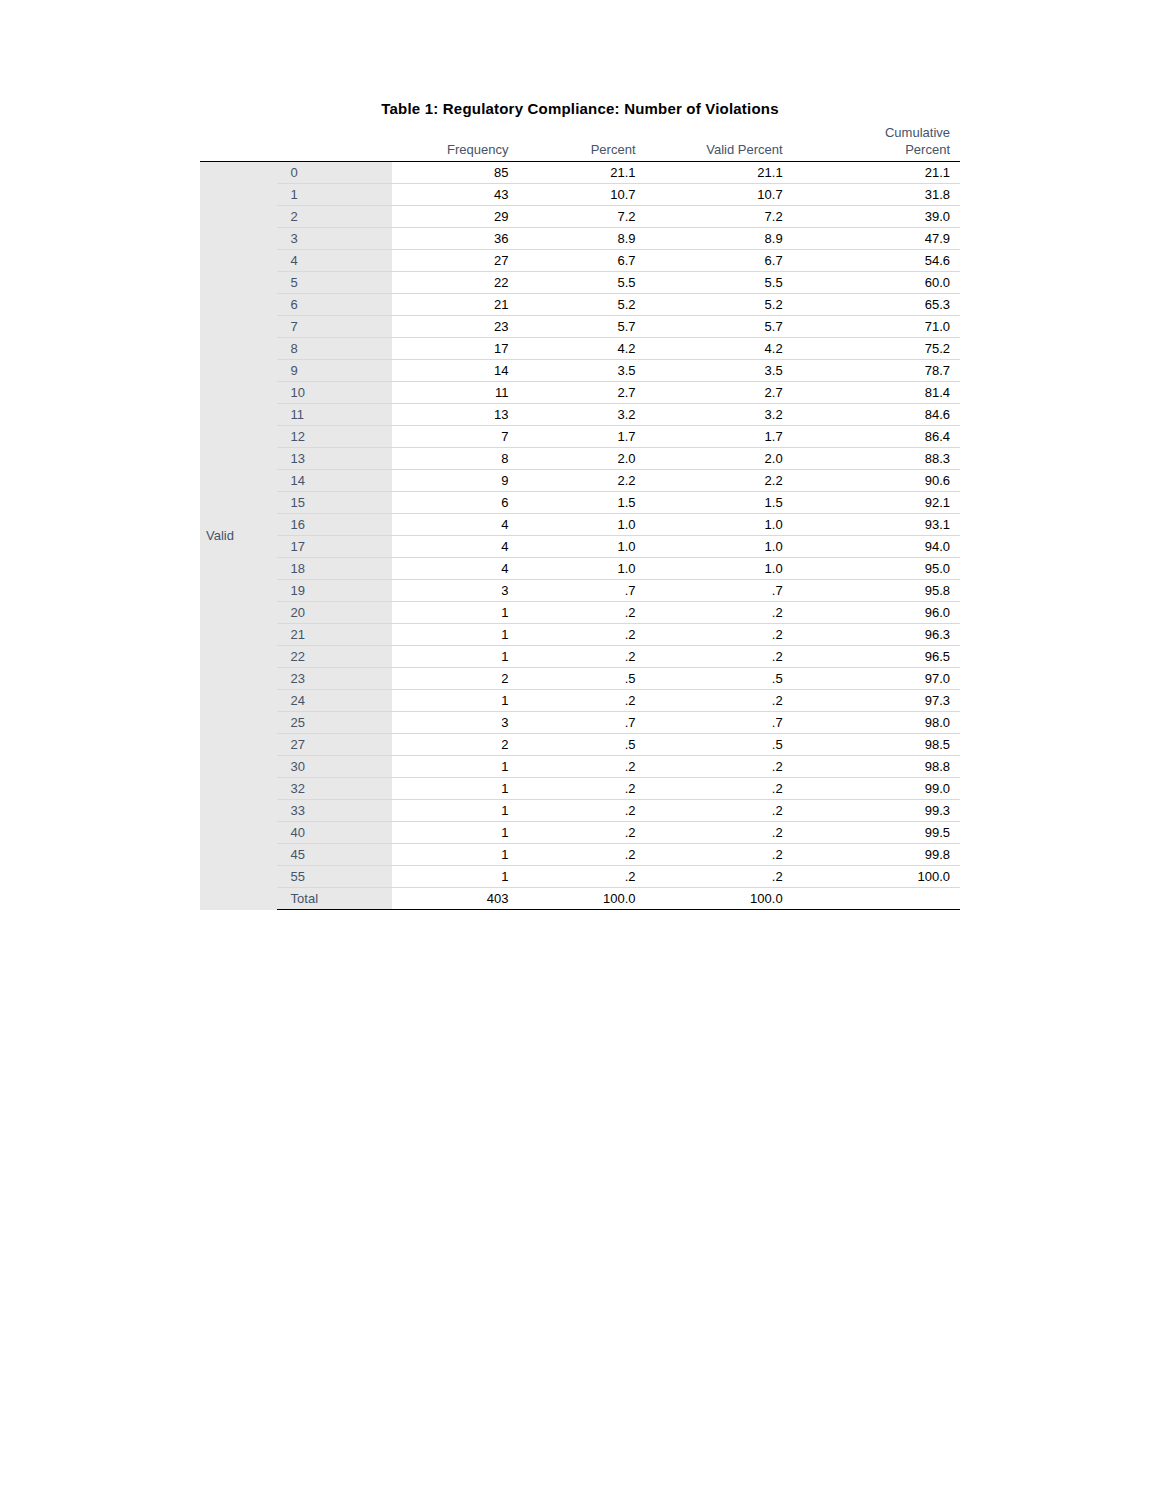Table 1: Regulatory Compliance: Number of Violations
| | | | | Cumulative |
| --- | --- | --- | --- | --- |
| | | Frequency | Percent | Valid Percent | Percent |
| Valid | 0 | 85 | 21.1 | 21.1 | 21.1 |
| 1 | 43 | 10.7 | 10.7 | 31.8 |
| 2 | 29 | 7.2 | 7.2 | 39.0 |
| 3 | 36 | 8.9 | 8.9 | 47.9 |
| 4 | 27 | 6.7 | 6.7 | 54.6 |
| 5 | 22 | 5.5 | 5.5 | 60.0 |
| 6 | 21 | 5.2 | 5.2 | 65.3 |
| 7 | 23 | 5.7 | 5.7 | 71.0 |
| 8 | 17 | 4.2 | 4.2 | 75.2 |
| 9 | 14 | 3.5 | 3.5 | 78.7 |
| 10 | 11 | 2.7 | 2.7 | 81.4 |
| 11 | 13 | 3.2 | 3.2 | 84.6 |
| 12 | 7 | 1.7 | 1.7 | 86.4 |
| 13 | 8 | 2.0 | 2.0 | 88.3 |
| 14 | 9 | 2.2 | 2.2 | 90.6 |
| 15 | 6 | 1.5 | 1.5 | 92.1 |
| 16 | 4 | 1.0 | 1.0 | 93.1 |
| 17 | 4 | 1.0 | 1.0 | 94.0 |
| 18 | 4 | 1.0 | 1.0 | 95.0 |
| 19 | 3 | .7 | .7 | 95.8 |
| 20 | 1 | .2 | .2 | 96.0 |
| 21 | 1 | .2 | .2 | 96.3 |
| 22 | 1 | .2 | .2 | 96.5 |
| 23 | 2 | .5 | .5 | 97.0 |
| 24 | 1 | .2 | .2 | 97.3 |
| 25 | 3 | .7 | .7 | 98.0 |
| 27 | 2 | .5 | .5 | 98.5 |
| 30 | 1 | .2 | .2 | 98.8 |
| 32 | 1 | .2 | .2 | 99.0 |
| 33 | 1 | .2 | .2 | 99.3 |
| 40 | 1 | .2 | .2 | 99.5 |
| 45 | 1 | .2 | .2 | 99.8 |
| 55 | 1 | .2 | .2 | 100.0 |
| Total | 403 | 100.0 | 100.0 | |